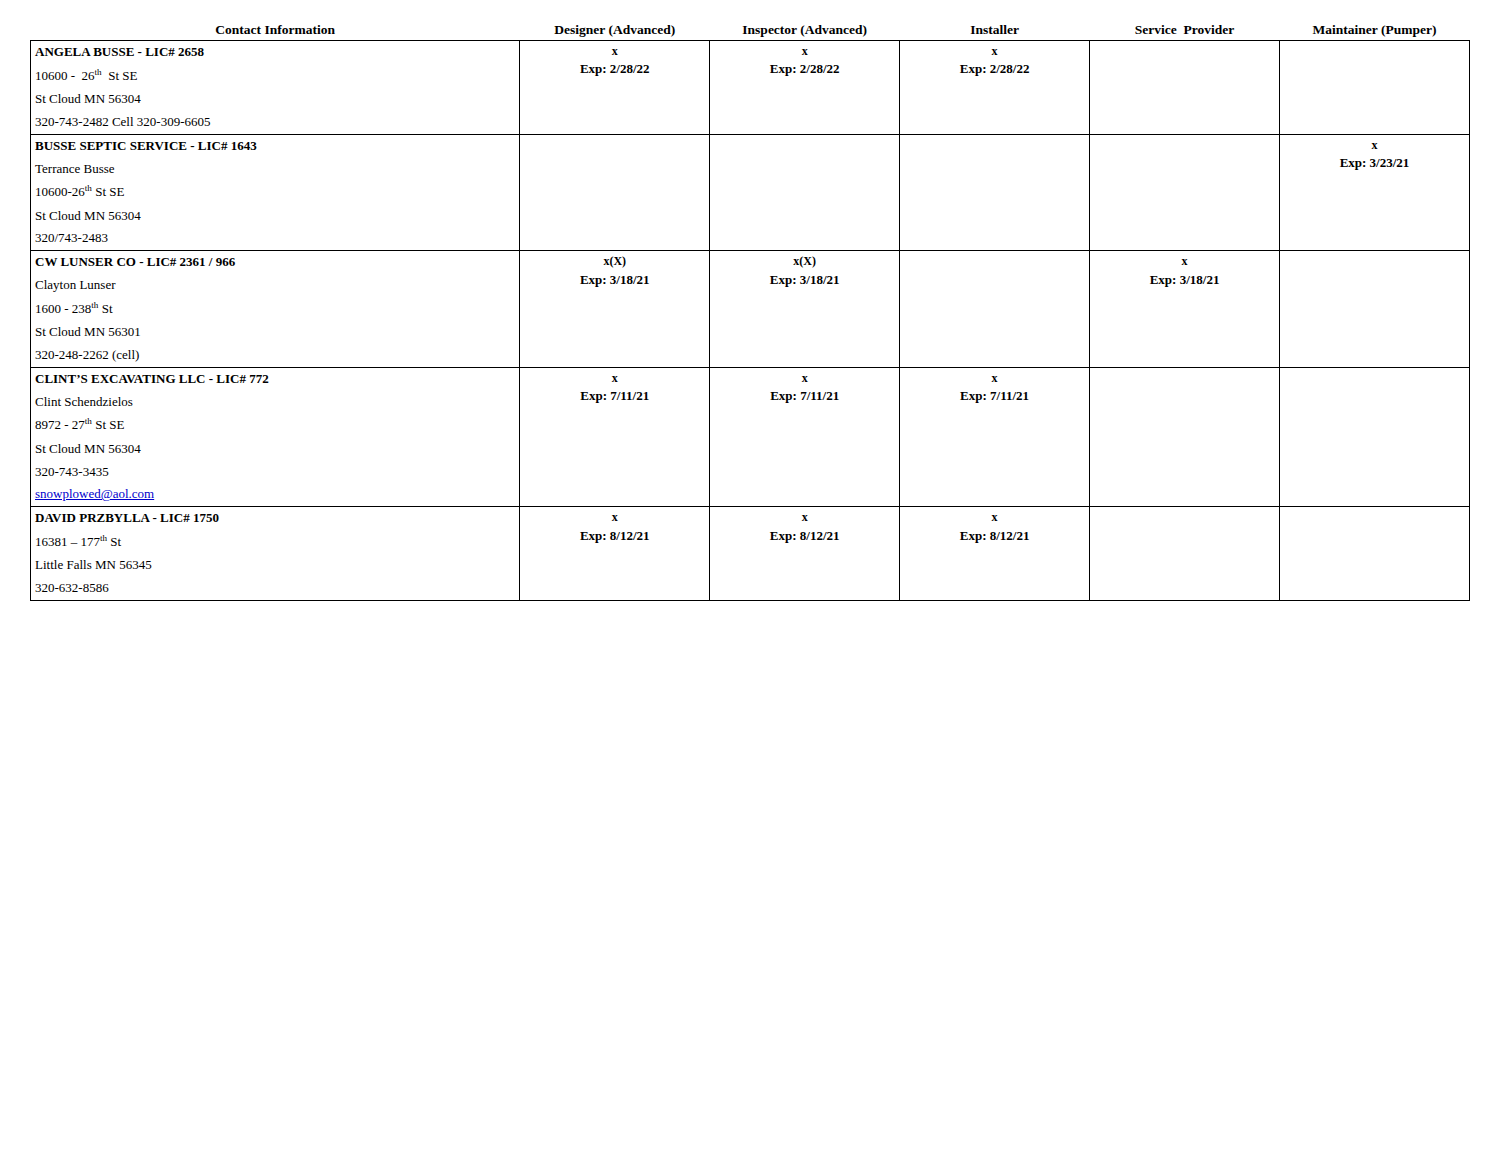| Contact Information | Designer (Advanced) | Inspector (Advanced) | Installer | Service Provider | Maintainer (Pumper) |
| --- | --- | --- | --- | --- | --- |
| ANGELA BUSSE - LIC# 2658 10600 - 26 th St SE St Cloud MN 56304 320-743-2482 Cell 320-309-6605 | x Exp: 2/28/22 | x Exp: 2/28/22 | x Exp: 2/28/22 | | |
| BUSSE SEPTIC SERVICE - LIC# 1643 Terrance Busse 10600-26 th St SE St Cloud MN 56304 320/743-2483 | | | | | x Exp: 3/23/21 |
| CW LUNSER CO - LIC# 2361 / 966 Clayton Lunser 1600 - 238 th St St Cloud MN 56301 320-248-2262 (cell) | x(X) Exp: 3/18/21 | x(X) Exp: 3/18/21 | | x Exp: 3/18/21 | |
| CLINT’S EXCAVATING LLC - LIC# 772 Clint Schendzielos 8972 - 27 th St SE St Cloud MN 56304 320-743-3435 snowplowed@aol.com | x Exp: 7/11/21 | x Exp: 7/11/21 | x Exp: 7/11/21 | | |
| DAVID PRZBYLLA - LIC# 1750 16381 – 177 th St Little Falls MN 56345 320-632-8586 | x Exp: 8/12/21 | x Exp: 8/12/21 | x Exp: 8/12/21 | | |